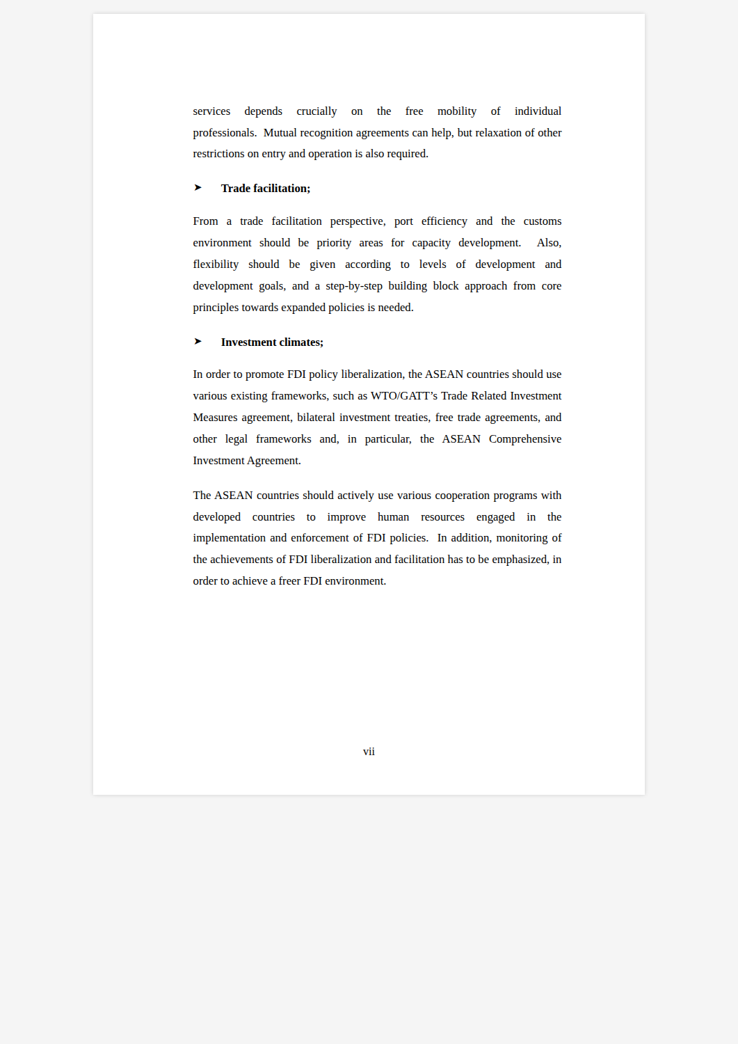services depends crucially on the free mobility of individual professionals. Mutual recognition agreements can help, but relaxation of other restrictions on entry and operation is also required.
➤ Trade facilitation;
From a trade facilitation perspective, port efficiency and the customs environment should be priority areas for capacity development. Also, flexibility should be given according to levels of development and development goals, and a step-by-step building block approach from core principles towards expanded policies is needed.
➤ Investment climates;
In order to promote FDI policy liberalization, the ASEAN countries should use various existing frameworks, such as WTO/GATT’s Trade Related Investment Measures agreement, bilateral investment treaties, free trade agreements, and other legal frameworks and, in particular, the ASEAN Comprehensive Investment Agreement.
The ASEAN countries should actively use various cooperation programs with developed countries to improve human resources engaged in the implementation and enforcement of FDI policies. In addition, monitoring of the achievements of FDI liberalization and facilitation has to be emphasized, in order to achieve a freer FDI environment.
vii